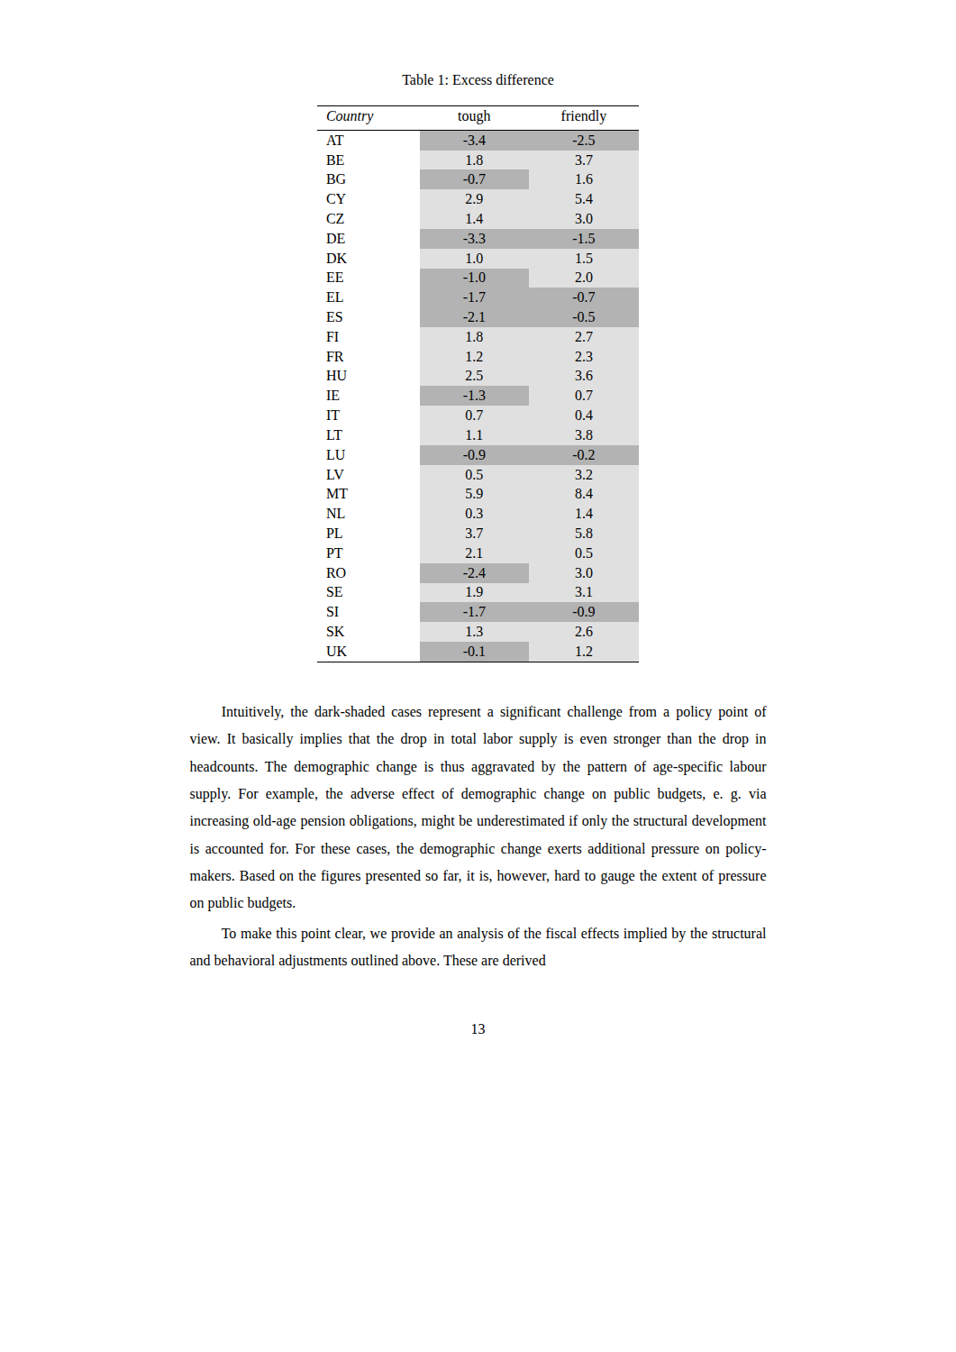Table 1: Excess difference
| Country | tough | friendly |
| --- | --- | --- |
| AT | -3.4 | -2.5 |
| BE | 1.8 | 3.7 |
| BG | -0.7 | 1.6 |
| CY | 2.9 | 5.4 |
| CZ | 1.4 | 3.0 |
| DE | -3.3 | -1.5 |
| DK | 1.0 | 1.5 |
| EE | -1.0 | 2.0 |
| EL | -1.7 | -0.7 |
| ES | -2.1 | -0.5 |
| FI | 1.8 | 2.7 |
| FR | 1.2 | 2.3 |
| HU | 2.5 | 3.6 |
| IE | -1.3 | 0.7 |
| IT | 0.7 | 0.4 |
| LT | 1.1 | 3.8 |
| LU | -0.9 | -0.2 |
| LV | 0.5 | 3.2 |
| MT | 5.9 | 8.4 |
| NL | 0.3 | 1.4 |
| PL | 3.7 | 5.8 |
| PT | 2.1 | 0.5 |
| RO | -2.4 | 3.0 |
| SE | 1.9 | 3.1 |
| SI | -1.7 | -0.9 |
| SK | 1.3 | 2.6 |
| UK | -0.1 | 1.2 |
Intuitively, the dark-shaded cases represent a significant challenge from a policy point of view. It basically implies that the drop in total labor supply is even stronger than the drop in headcounts. The demographic change is thus aggravated by the pattern of age-specific labour supply. For example, the adverse effect of demographic change on public budgets, e. g. via increasing old-age pension obligations, might be underestimated if only the structural development is accounted for. For these cases, the demographic change exerts additional pressure on policy-makers. Based on the figures presented so far, it is, however, hard to gauge the extent of pressure on public budgets.
To make this point clear, we provide an analysis of the fiscal effects implied by the structural and behavioral adjustments outlined above. These are derived
13